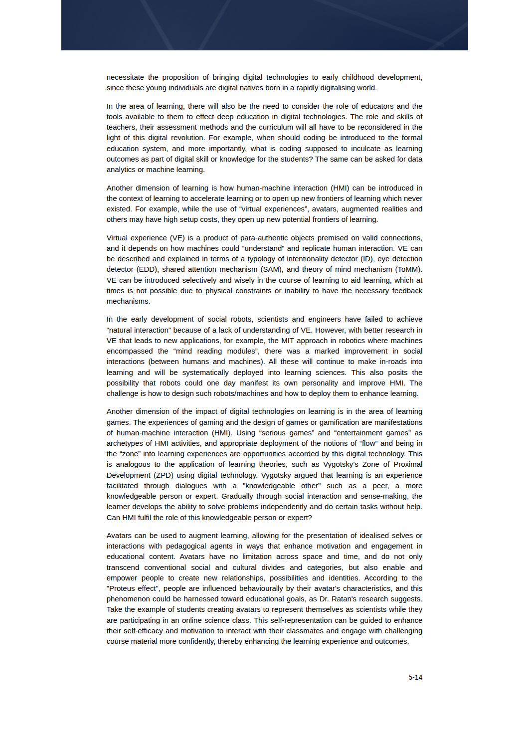necessitate the proposition of bringing digital technologies to early childhood development, since these young individuals are digital natives born in a rapidly digitalising world.
In the area of learning, there will also be the need to consider the role of educators and the tools available to them to effect deep education in digital technologies. The role and skills of teachers, their assessment methods and the curriculum will all have to be reconsidered in the light of this digital revolution. For example, when should coding be introduced to the formal education system, and more importantly, what is coding supposed to inculcate as learning outcomes as part of digital skill or knowledge for the students? The same can be asked for data analytics or machine learning.
Another dimension of learning is how human-machine interaction (HMI) can be introduced in the context of learning to accelerate learning or to open up new frontiers of learning which never existed. For example, while the use of “virtual experiences”, avatars, augmented realities and others may have high setup costs, they open up new potential frontiers of learning.
Virtual experience (VE) is a product of para-authentic objects premised on valid connections, and it depends on how machines could “understand” and replicate human interaction. VE can be described and explained in terms of a typology of intentionality detector (ID), eye detection detector (EDD), shared attention mechanism (SAM), and theory of mind mechanism (ToMM). VE can be introduced selectively and wisely in the course of learning to aid learning, which at times is not possible due to physical constraints or inability to have the necessary feedback mechanisms.
In the early development of social robots, scientists and engineers have failed to achieve “natural interaction” because of a lack of understanding of VE. However, with better research in VE that leads to new applications, for example, the MIT approach in robotics where machines encompassed the “mind reading modules”, there was a marked improvement in social interactions (between humans and machines). All these will continue to make in-roads into learning and will be systematically deployed into learning sciences. This also posits the possibility that robots could one day manifest its own personality and improve HMI. The challenge is how to design such robots/machines and how to deploy them to enhance learning.
Another dimension of the impact of digital technologies on learning is in the area of learning games. The experiences of gaming and the design of games or gamification are manifestations of human-machine interaction (HMI). Using “serious games” and “entertainment games” as archetypes of HMI activities, and appropriate deployment of the notions of “flow” and being in the “zone” into learning experiences are opportunities accorded by this digital technology. This is analogous to the application of learning theories, such as Vygotsky’s Zone of Proximal Development (ZPD) using digital technology. Vygotsky argued that learning is an experience facilitated through dialogues with a "knowledgeable other" such as a peer, a more knowledgeable person or expert. Gradually through social interaction and sense-making, the learner develops the ability to solve problems independently and do certain tasks without help. Can HMI fulfil the role of this knowledgeable person or expert?
Avatars can be used to augment learning, allowing for the presentation of idealised selves or interactions with pedagogical agents in ways that enhance motivation and engagement in educational content. Avatars have no limitation across space and time, and do not only transcend conventional social and cultural divides and categories, but also enable and empower people to create new relationships, possibilities and identities. According to the "Proteus effect", people are influenced behaviourally by their avatar's characteristics, and this phenomenon could be harnessed toward educational goals, as Dr. Ratan's research suggests. Take the example of students creating avatars to represent themselves as scientists while they are participating in an online science class. This self-representation can be guided to enhance their self-efficacy and motivation to interact with their classmates and engage with challenging course material more confidently, thereby enhancing the learning experience and outcomes.
5-14